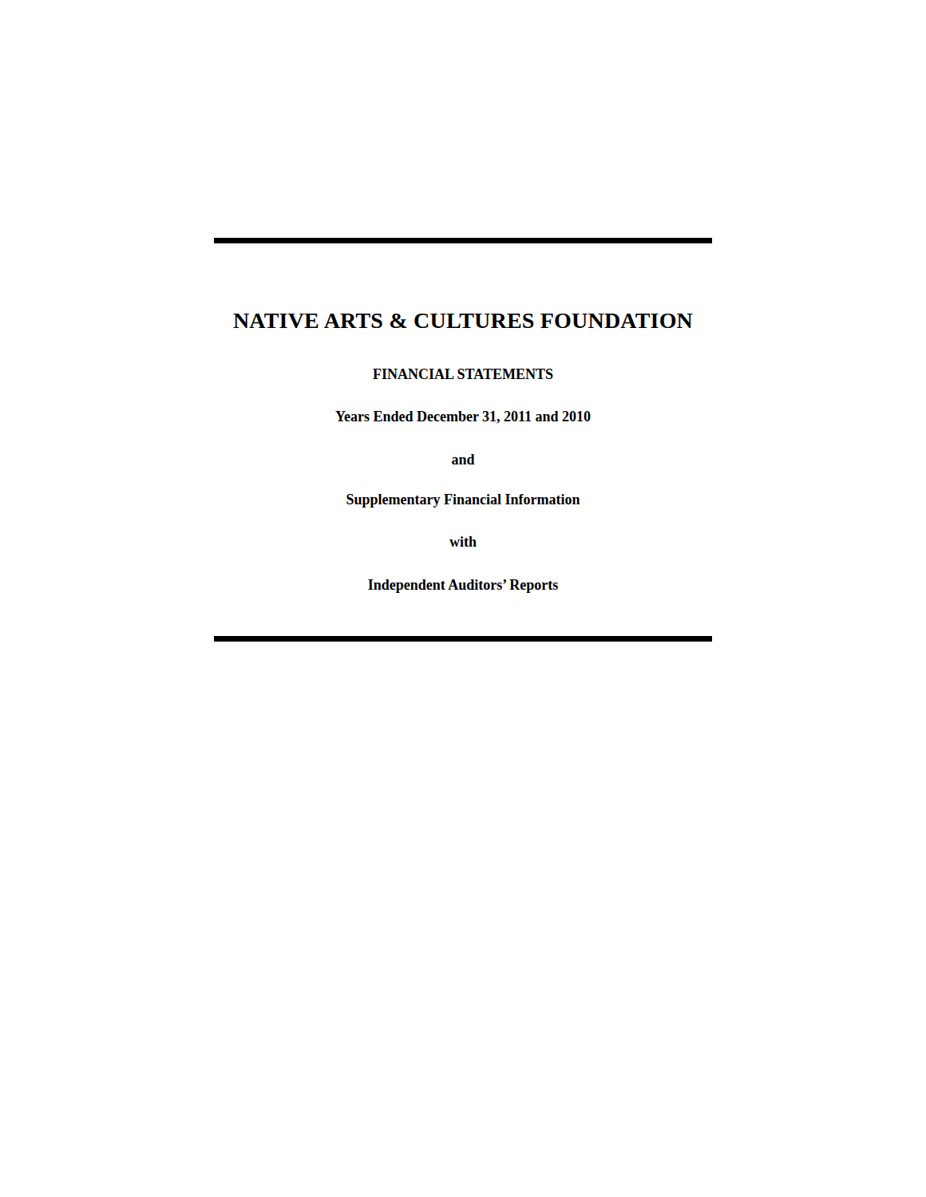NATIVE ARTS & CULTURES FOUNDATION
FINANCIAL STATEMENTS
Years Ended December 31, 2011 and 2010
and
Supplementary Financial Information
with
Independent Auditors’ Reports